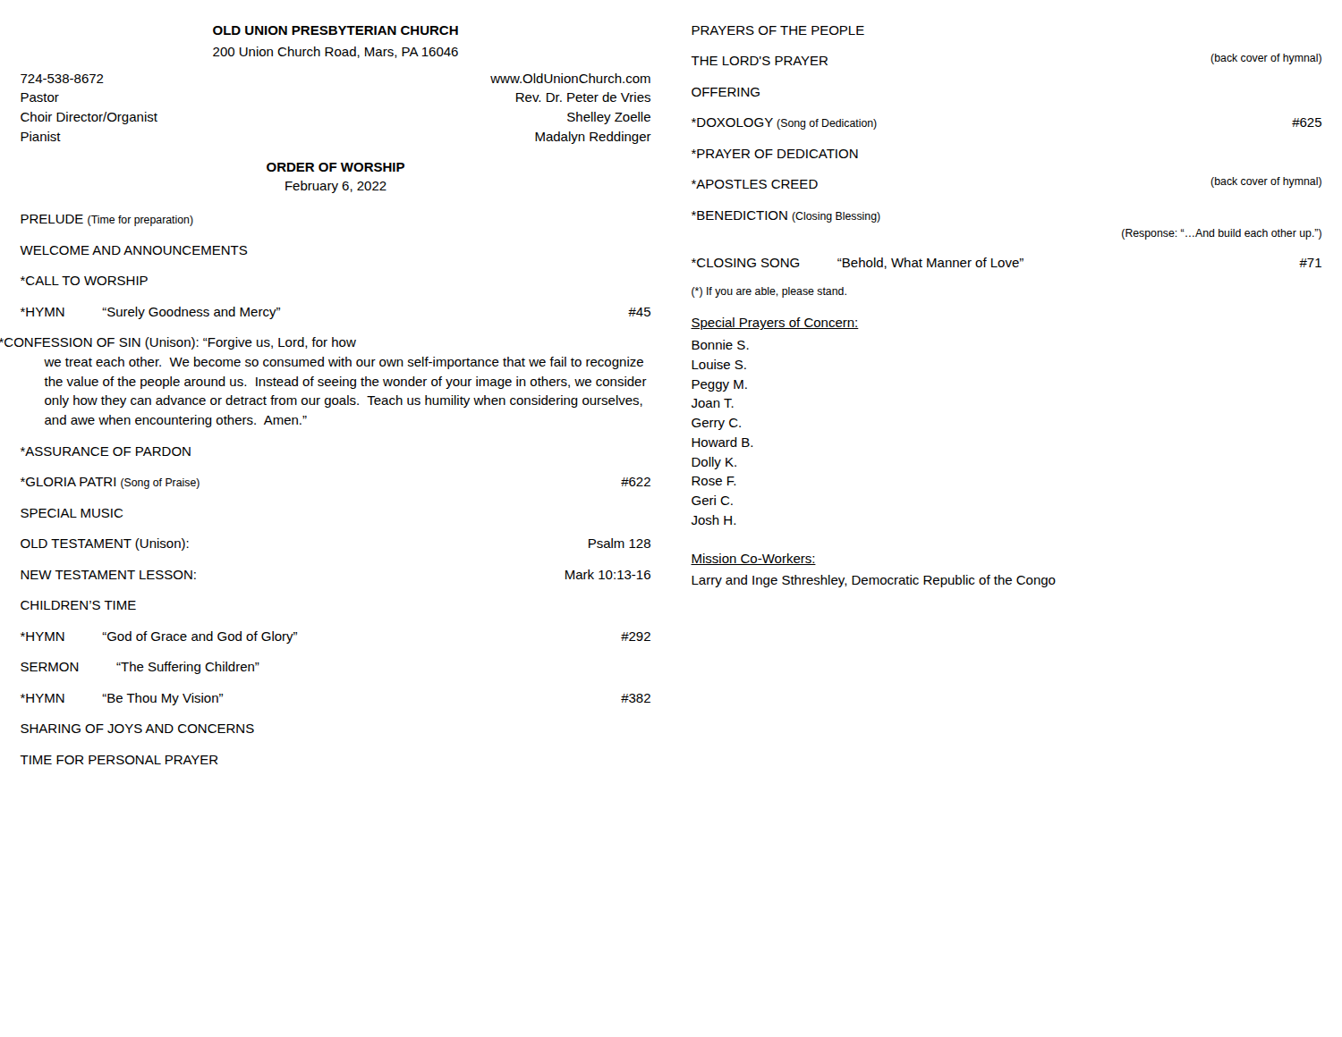Old Union Presbyterian Church
200 Union Church Road, Mars, PA 16046
| 724-538-8672 | www.OldUnionChurch.com |
| Pastor | Rev. Dr. Peter de Vries |
| Choir Director/Organist | Shelley Zoelle |
| Pianist | Madalyn Reddinger |
Order of Worship
February 6, 2022
PRELUDE (Time for preparation)
WELCOME AND ANNOUNCEMENTS
*CALL TO WORSHIP
*HYMN “Surely Goodness and Mercy” #45
*CONFESSION OF SIN (Unison): “Forgive us, Lord, for how
we treat each other. We become so consumed with our own self-importance that we fail to recognize the value of the people around us. Instead of seeing the wonder of your image in others, we consider only how they can advance or detract from our goals. Teach us humility when considering ourselves, and awe when encountering others. Amen.”
*ASSURANCE OF PARDON
*GLORIA PATRI (Song of Praise) #622
SPECIAL MUSIC
OLD TESTAMENT (Unison): Psalm 128
NEW TESTAMENT LESSON: Mark 10:13-16
CHILDREN’S TIME
*HYMN “God of Grace and God of Glory” #292
SERMON “The Suffering Children”
*HYMN “Be Thou My Vision” #382
SHARING OF JOYS AND CONCERNS
TIME FOR PERSONAL PRAYER
PRAYERS OF THE PEOPLE
THE LORD'S PRAYER (back cover of hymnal)
OFFERING
*DOXOLOGY (Song of Dedication) #625
*PRAYER OF DEDICATION
*APOSTLES CREED (back cover of hymnal)
*BENEDICTION (Closing Blessing)
(Response: “…And build each other up.”)
*CLOSING SONG “Behold, What Manner of Love” #71
(*) If you are able, please stand.
Special Prayers of Concern:
Bonnie S.
Louise S.
Peggy M.
Joan T.
Gerry C.
Howard B.
Dolly K.
Rose F.
Geri C.
Josh H.
Mission Co-Workers:
Larry and Inge Sthreshley, Democratic Republic of the Congo